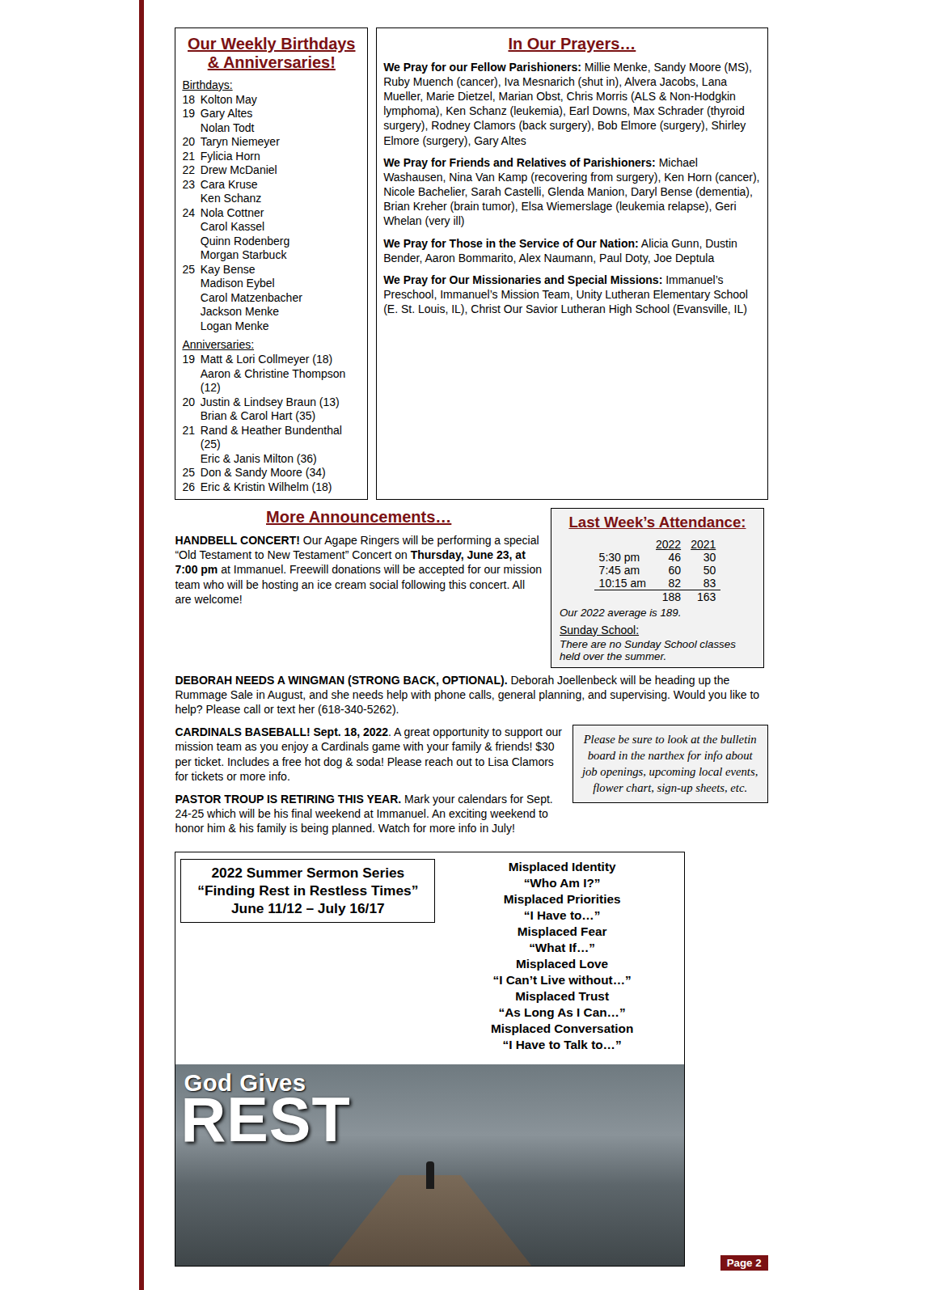Our Weekly Birthdays & Anniversaries!
Birthdays:
18
Kolton May
19
Gary Altes
Nolan Todt
20
Taryn Niemeyer
21
Fylicia Horn
22
Drew McDaniel
23
Cara Kruse
Ken Schanz
24
Nola Cottner
Carol Kassel
Quinn Rodenberg
Morgan Starbuck
25
Kay Bense
Madison Eybel
Carol Matzenbacher
Jackson Menke
Logan Menke
Anniversaries:
19
Matt & Lori Collmeyer (18)
Aaron & Christine Thompson (12)
20
Justin & Lindsey Braun (13)
Brian & Carol Hart (35)
21
Rand & Heather Bundenthal (25)
Eric & Janis Milton (36)
25
Don & Sandy Moore (34)
26
Eric & Kristin Wilhelm (18)
In Our Prayers…
We Pray for our Fellow Parishioners: Millie Menke, Sandy Moore (MS), Ruby Muench (cancer), Iva Mesnarich (shut in), Alvera Jacobs, Lana Mueller, Marie Dietzel, Marian Obst, Chris Morris (ALS & Non-Hodgkin lymphoma), Ken Schanz (leukemia), Earl Downs, Max Schrader (thyroid surgery), Rodney Clamors (back surgery), Bob Elmore (surgery), Shirley Elmore (surgery), Gary Altes
We Pray for Friends and Relatives of Parishioners: Michael Washausen, Nina Van Kamp (recovering from surgery), Ken Horn (cancer), Nicole Bachelier, Sarah Castelli, Glenda Manion, Daryl Bense (dementia), Brian Kreher (brain tumor), Elsa Wiemerslage (leukemia relapse), Geri Whelan (very ill)
We Pray for Those in the Service of Our Nation: Alicia Gunn, Dustin Bender, Aaron Bommarito, Alex Naumann, Paul Doty, Joe Deptula
We Pray for Our Missionaries and Special Missions: Immanuel’s Preschool, Immanuel’s Mission Team, Unity Lutheran Elementary School (E. St. Louis, IL), Christ Our Savior Lutheran High School (Evansville, IL)
More Announcements…
HANDBELL CONCERT! Our Agape Ringers will be performing a special “Old Testament to New Testament” Concert on Thursday, June 23, at 7:00 pm at Immanuel. Freewill donations will be accepted for our mission team who will be hosting an ice cream social following this concert. All are welcome!
Last Week’s Attendance:
| | 2022 | 2021 |
| 5:30 pm | 46 | 30 |
| 7:45 am | 60 | 50 |
| 10:15 am | 82 | 83 |
| | 188 | 163 |
Our 2022 average is 189.
Sunday School:
There are no Sunday School classes held over the summer.
DEBORAH NEEDS A WINGMAN (STRONG BACK, OPTIONAL). Deborah Joellenbeck will be heading up the Rummage Sale in August, and she needs help with phone calls, general planning, and supervising. Would you like to help? Please call or text her (618-340-5262).
Please be sure to look at the bulletin board in the narthex for info about job openings, upcoming local events, flower chart, sign-up sheets, etc.
CARDINALS BASEBALL! Sept. 18, 2022. A great opportunity to support our mission team as you enjoy a Cardinals game with your family & friends! $30 per ticket. Includes a free hot dog & soda! Please reach out to Lisa Clamors for tickets or more info.
PASTOR TROUP IS RETIRING THIS YEAR. Mark your calendars for Sept. 24-25 which will be his final weekend at Immanuel. An exciting weekend to honor him & his family is being planned. Watch for more info in July!
2022 Summer Sermon Series
“Finding Rest in Restless Times”
June 11/12 – July 16/17
Misplaced Identity
“Who Am I?”
Misplaced Priorities
“I Have to…”
Misplaced Fear
“What If…”
Misplaced Love
“I Can’t Live without…”
Misplaced Trust
“As Long As I Can…”
Misplaced Conversation
“I Have to Talk to…”
God Gives
REST
Page 2